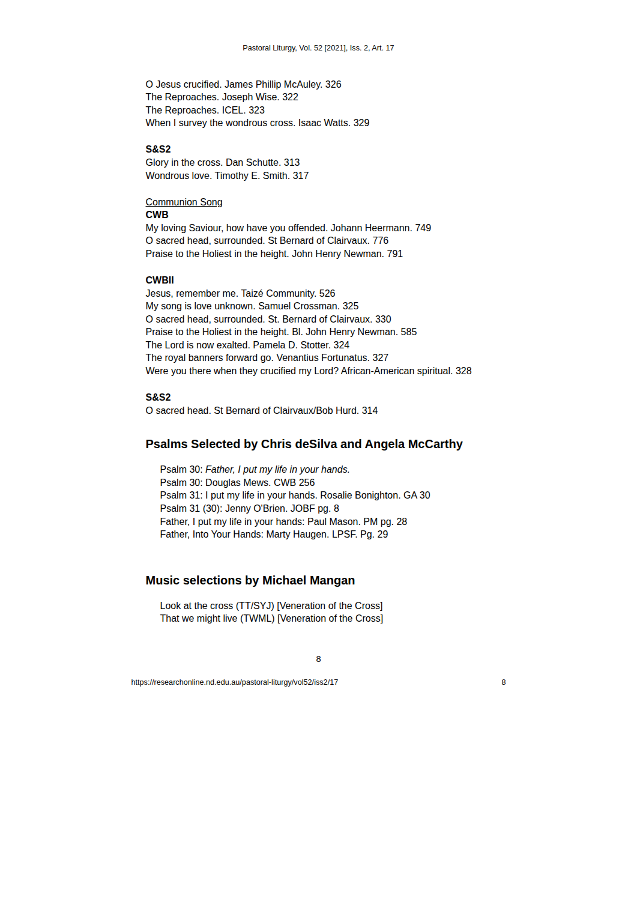Pastoral Liturgy, Vol. 52 [2021], Iss. 2, Art. 17
O Jesus crucified. James Phillip McAuley. 326
The Reproaches. Joseph Wise. 322
The Reproaches. ICEL. 323
When I survey the wondrous cross. Isaac Watts. 329
S&S2
Glory in the cross. Dan Schutte. 313
Wondrous love. Timothy E. Smith. 317
Communion Song
CWB
My loving Saviour, how have you offended. Johann Heermann. 749
O sacred head, surrounded. St Bernard of Clairvaux. 776
Praise to the Holiest in the height. John Henry Newman. 791
CWBII
Jesus, remember me. Taizé Community. 526
My song is love unknown. Samuel Crossman. 325
O sacred head, surrounded. St. Bernard of Clairvaux. 330
Praise to the Holiest in the height. Bl. John Henry Newman. 585
The Lord is now exalted. Pamela D. Stotter. 324
The royal banners forward go. Venantius Fortunatus. 327
Were you there when they crucified my Lord? African-American spiritual. 328
S&S2
O sacred head. St Bernard of Clairvaux/Bob Hurd. 314
Psalms Selected by Chris deSilva and Angela McCarthy
Psalm 30: Father, I put my life in your hands.
Psalm 30: Douglas Mews. CWB 256
Psalm 31: I put my life in your hands. Rosalie Bonighton. GA 30
Psalm 31 (30): Jenny O'Brien. JOBF pg. 8
Father, I put my life in your hands: Paul Mason. PM pg. 28
Father, Into Your Hands: Marty Haugen. LPSF. Pg. 29
Music selections by Michael Mangan
Look at the cross (TT/SYJ) [Veneration of the Cross]
That we might live (TWML) [Veneration of the Cross]
8
https://researchonline.nd.edu.au/pastoral-liturgy/vol52/iss2/17 8